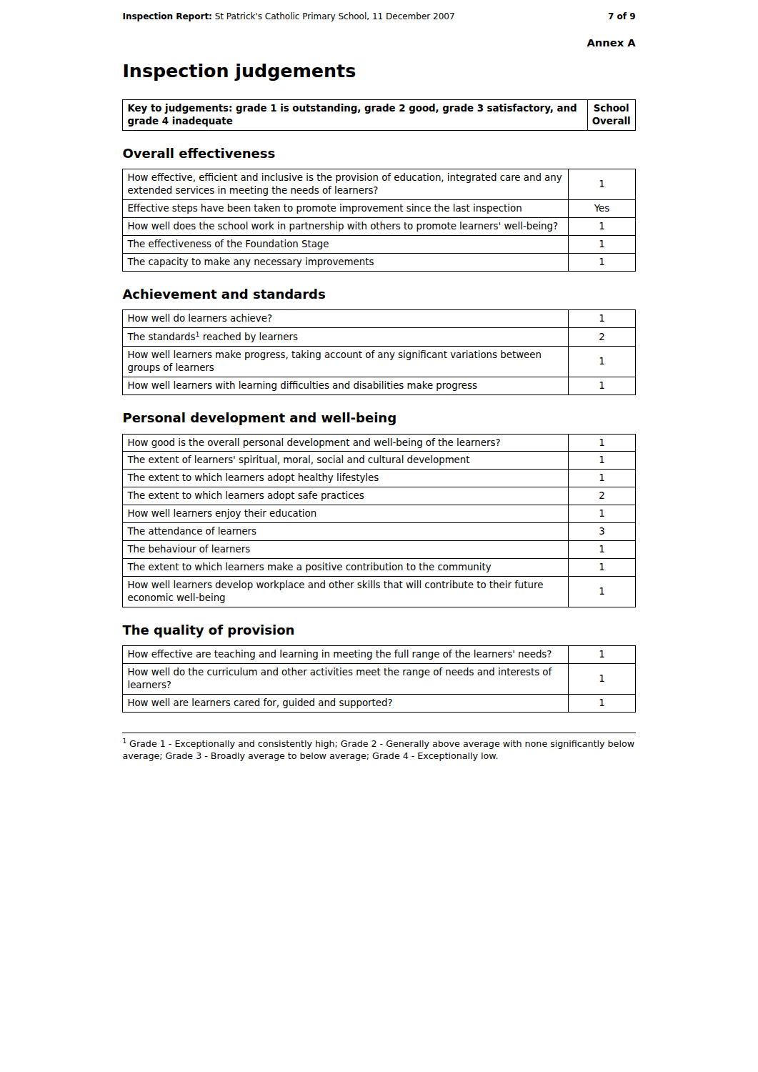Inspection Report: St Patrick's Catholic Primary School, 11 December 2007
7 of 9
Annex A
Inspection judgements
| Key to judgements: grade 1 is outstanding, grade 2 good, grade 3 satisfactory, and grade 4 inadequate | School Overall |
Overall effectiveness
| How effective, efficient and inclusive is the provision of education, integrated care and any extended services in meeting the needs of learners? | 1 |
| Effective steps have been taken to promote improvement since the last inspection | Yes |
| How well does the school work in partnership with others to promote learners' well-being? | 1 |
| The effectiveness of the Foundation Stage | 1 |
| The capacity to make any necessary improvements | 1 |
Achievement and standards
| How well do learners achieve? | 1 |
| The standards 1 reached by learners | 2 |
| How well learners make progress, taking account of any significant variations between groups of learners | 1 |
| How well learners with learning difficulties and disabilities make progress | 1 |
Personal development and well-being
| How good is the overall personal development and well-being of the learners? | 1 |
| The extent of learners' spiritual, moral, social and cultural development | 1 |
| The extent to which learners adopt healthy lifestyles | 1 |
| The extent to which learners adopt safe practices | 2 |
| How well learners enjoy their education | 1 |
| The attendance of learners | 3 |
| The behaviour of learners | 1 |
| The extent to which learners make a positive contribution to the community | 1 |
| How well learners develop workplace and other skills that will contribute to their future economic well-being | 1 |
The quality of provision
| How effective are teaching and learning in meeting the full range of the learners' needs? | 1 |
| How well do the curriculum and other activities meet the range of needs and interests of learners? | 1 |
| How well are learners cared for, guided and supported? | 1 |
1 Grade 1 - Exceptionally and consistently high; Grade 2 - Generally above average with none significantly below average; Grade 3 - Broadly average to below average; Grade 4 - Exceptionally low.